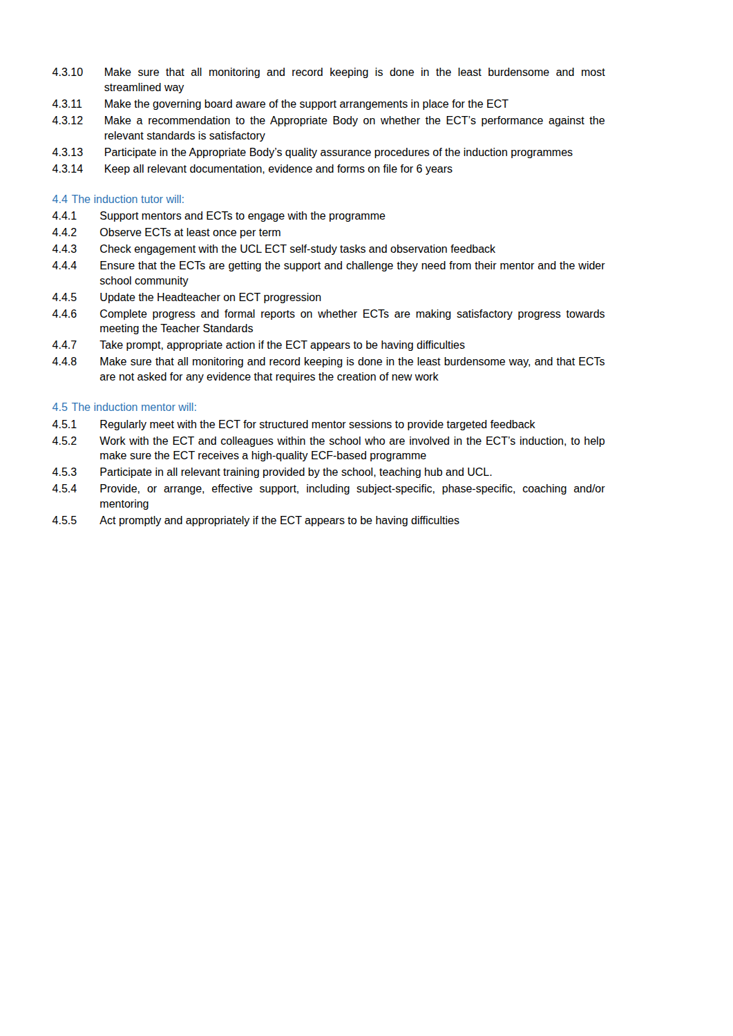4.3.10 Make sure that all monitoring and record keeping is done in the least burdensome and most streamlined way
4.3.11 Make the governing board aware of the support arrangements in place for the ECT
4.3.12 Make a recommendation to the Appropriate Body on whether the ECT’s performance against the relevant standards is satisfactory
4.3.13 Participate in the Appropriate Body’s quality assurance procedures of the induction programmes
4.3.14 Keep all relevant documentation, evidence and forms on file for 6 years
4.4 The induction tutor will:
4.4.1 Support mentors and ECTs to engage with the programme
4.4.2 Observe ECTs at least once per term
4.4.3 Check engagement with the UCL ECT self-study tasks and observation feedback
4.4.4 Ensure that the ECTs are getting the support and challenge they need from their mentor and the wider school community
4.4.5 Update the Headteacher on ECT progression
4.4.6 Complete progress and formal reports on whether ECTs are making satisfactory progress towards meeting the Teacher Standards
4.4.7 Take prompt, appropriate action if the ECT appears to be having difficulties
4.4.8 Make sure that all monitoring and record keeping is done in the least burdensome way, and that ECTs are not asked for any evidence that requires the creation of new work
4.5 The induction mentor will:
4.5.1 Regularly meet with the ECT for structured mentor sessions to provide targeted feedback
4.5.2 Work with the ECT and colleagues within the school who are involved in the ECT’s induction, to help make sure the ECT receives a high-quality ECF-based programme
4.5.3 Participate in all relevant training provided by the school, teaching hub and UCL.
4.5.4 Provide, or arrange, effective support, including subject-specific, phase-specific, coaching and/or mentoring
4.5.5 Act promptly and appropriately if the ECT appears to be having difficulties